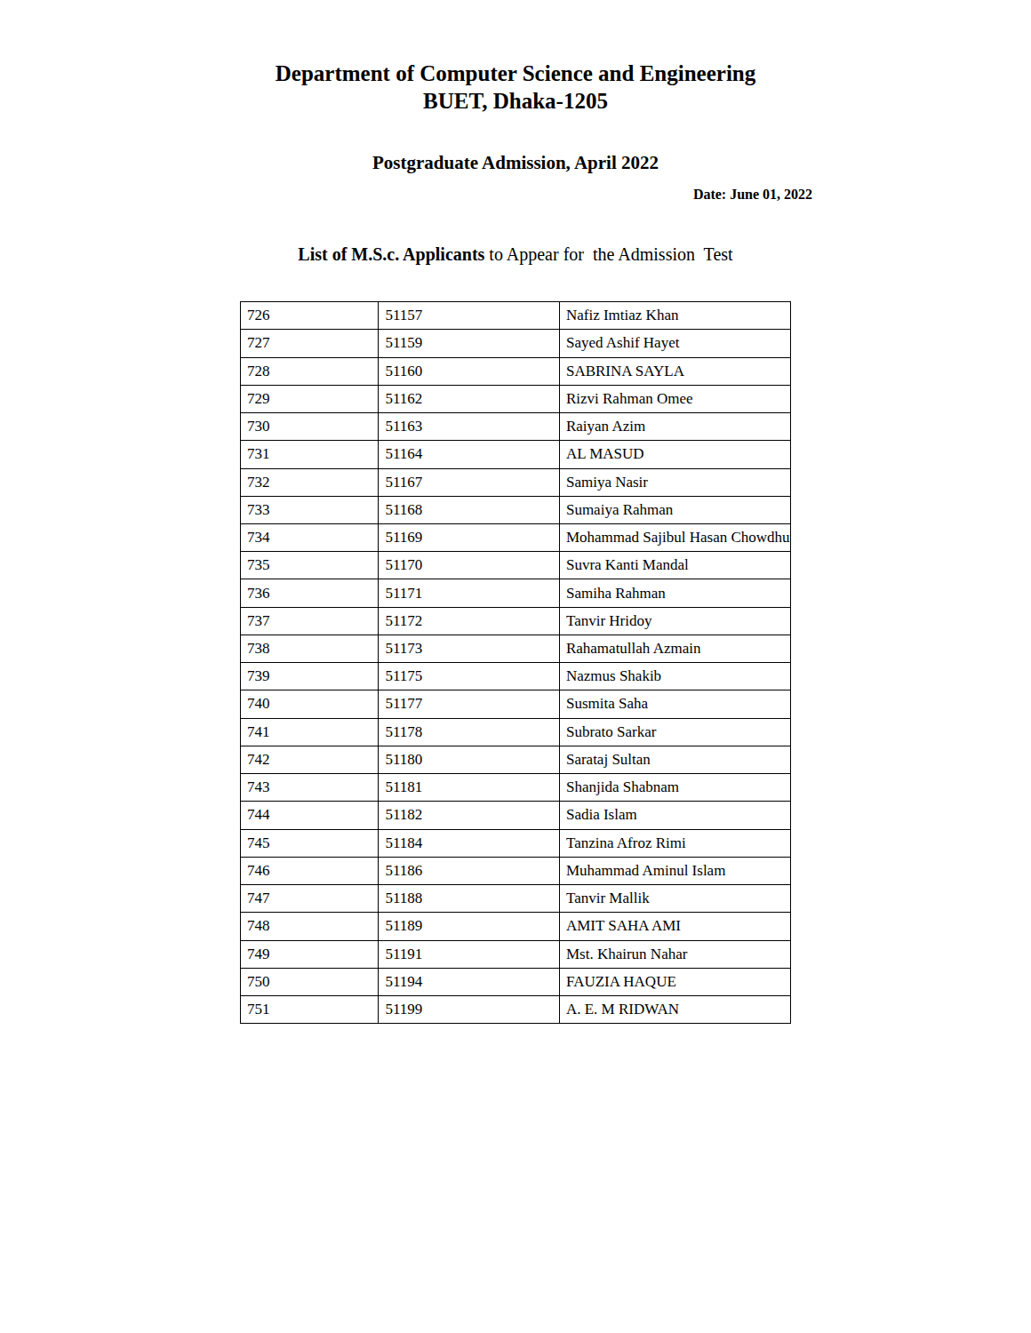Department of Computer Science and Engineering
BUET, Dhaka-1205
Postgraduate Admission, April 2022
Date: June 01, 2022
List of M.S.c. Applicants to Appear for the Admission Test
| 726 | 51157 | Nafiz Imtiaz Khan |
| 727 | 51159 | Sayed Ashif Hayet |
| 728 | 51160 | SABRINA SAYLA |
| 729 | 51162 | Rizvi Rahman Omee |
| 730 | 51163 | Raiyan Azim |
| 731 | 51164 | AL MASUD |
| 732 | 51167 | Samiya Nasir |
| 733 | 51168 | Sumaiya Rahman |
| 734 | 51169 | Mohammad Sajibul Hasan Chowdhury |
| 735 | 51170 | Suvra Kanti Mandal |
| 736 | 51171 | Samiha Rahman |
| 737 | 51172 | Tanvir Hridoy |
| 738 | 51173 | Rahamatullah Azmain |
| 739 | 51175 | Nazmus Shakib |
| 740 | 51177 | Susmita Saha |
| 741 | 51178 | Subrato Sarkar |
| 742 | 51180 | Sarataj Sultan |
| 743 | 51181 | Shanjida Shabnam |
| 744 | 51182 | Sadia Islam |
| 745 | 51184 | Tanzina Afroz Rimi |
| 746 | 51186 | Muhammad Aminul Islam |
| 747 | 51188 | Tanvir Mallik |
| 748 | 51189 | AMIT SAHA AMI |
| 749 | 51191 | Mst. Khairun Nahar |
| 750 | 51194 | FAUZIA HAQUE |
| 751 | 51199 | A. E. M RIDWAN |